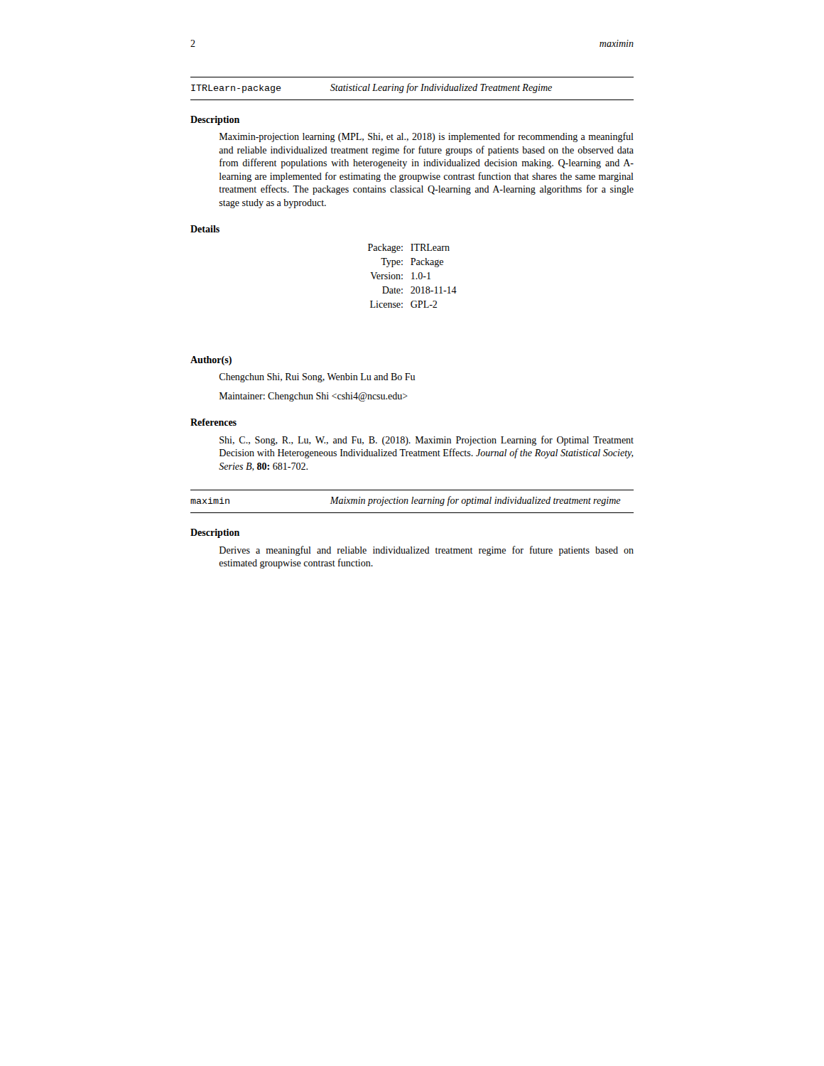2
maximin
ITRLearn-package
Statistical Learing for Individualized Treatment Regime
Description
Maximin-projection learning (MPL, Shi, et al., 2018) is implemented for recommending a meaningful and reliable individualized treatment regime for future groups of patients based on the observed data from different populations with heterogeneity in individualized decision making. Q-learning and A-learning are implemented for estimating the groupwise contrast function that shares the same marginal treatment effects. The packages contains classical Q-learning and A-learning algorithms for a single stage study as a byproduct.
Details
| Package: | ITRLearn |
| Type: | Package |
| Version: | 1.0-1 |
| Date: | 2018-11-14 |
| License: | GPL-2 |
Author(s)
Chengchun Shi, Rui Song, Wenbin Lu and Bo Fu
Maintainer: Chengchun Shi <cshi4@ncsu.edu>
References
Shi, C., Song, R., Lu, W., and Fu, B. (2018). Maximin Projection Learning for Optimal Treatment Decision with Heterogeneous Individualized Treatment Effects. Journal of the Royal Statistical Society, Series B, 80: 681-702.
maximin
Maixmin projection learning for optimal individualized treatment regime
Description
Derives a meaningful and reliable individualized treatment regime for future patients based on estimated groupwise contrast function.